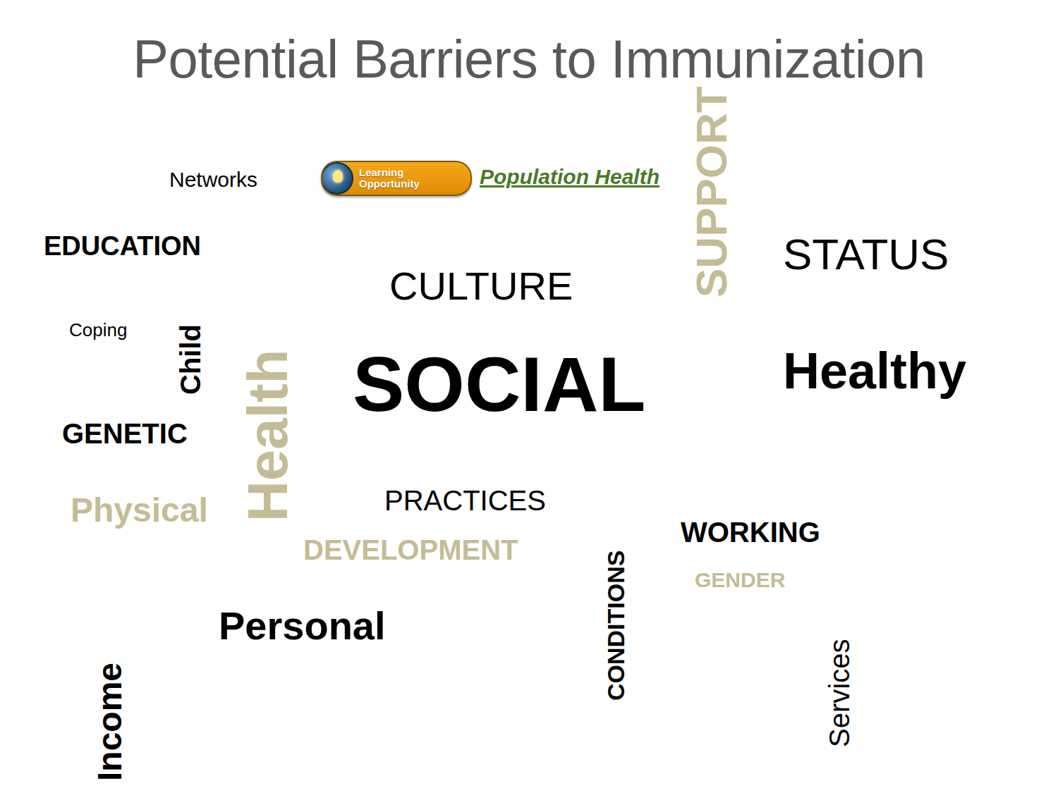Potential Barriers to Immunization
Networks
Learning
Opportunity
Population Health SUPPORT EDUCATION STATUS CULTURE Coping Child Health SOCIAL Healthy GENETIC Physical PRACTICES CONDITIONS WORKING DEVELOPMENT GENDER Services Income Personal